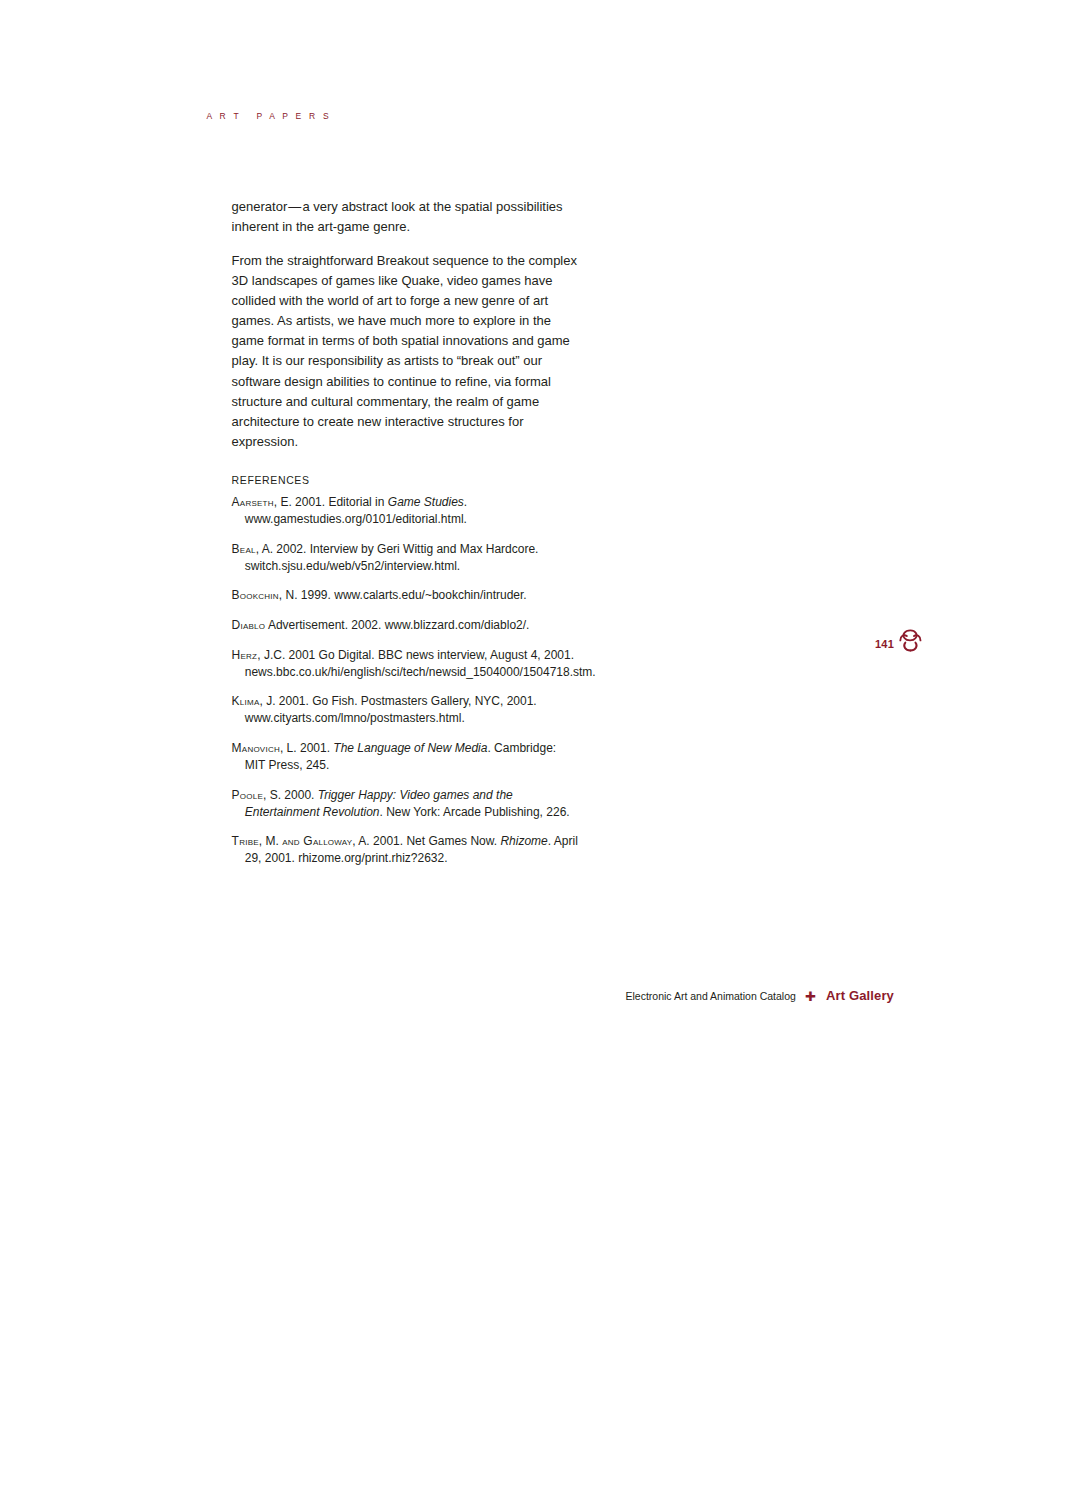A R T P A P E R S
generator — a very abstract look at the spatial possibilities inherent in the art-game genre.
From the straightforward Breakout sequence to the complex 3D landscapes of games like Quake, video games have collided with the world of art to forge a new genre of art games. As artists, we have much more to explore in the game format in terms of both spatial innovations and game play. It is our responsibility as artists to “break out” our software design abilities to continue to refine, via formal structure and cultural commentary, the realm of game architecture to create new interactive structures for expression.
References
Aarseth, E. 2001. Editorial in Game Studies. www.gamestudies.org/0101/editorial.html.
Beal, A. 2002. Interview by Geri Wittig and Max Hardcore. switch.sjsu.edu/web/v5n2/interview.html.
Bookchin, N. 1999. www.calarts.edu/~bookchin/intruder.
Diablo Advertisement. 2002. www.blizzard.com/diablo2/.
Herz, J.C. 2001 Go Digital. BBC news interview, August 4, 2001. news.bbc.co.uk/hi/english/sci/tech/newsid_1504000/1504718.stm.
Klima, J. 2001. Go Fish. Postmasters Gallery, NYC, 2001. www.cityarts.com/lmno/postmasters.html.
Manovich, L. 2001. The Language of New Media. Cambridge: MIT Press, 245.
Poole, S. 2000. Trigger Happy: Video games and the Entertainment Revolution. New York: Arcade Publishing, 226.
Tribe, M. and Galloway, A. 2001. Net Games Now. Rhizome. April 29, 2001. rhizome.org/print.rhiz?2632.
141
Electronic Art and Animation Catalog ✚ Art Gallery